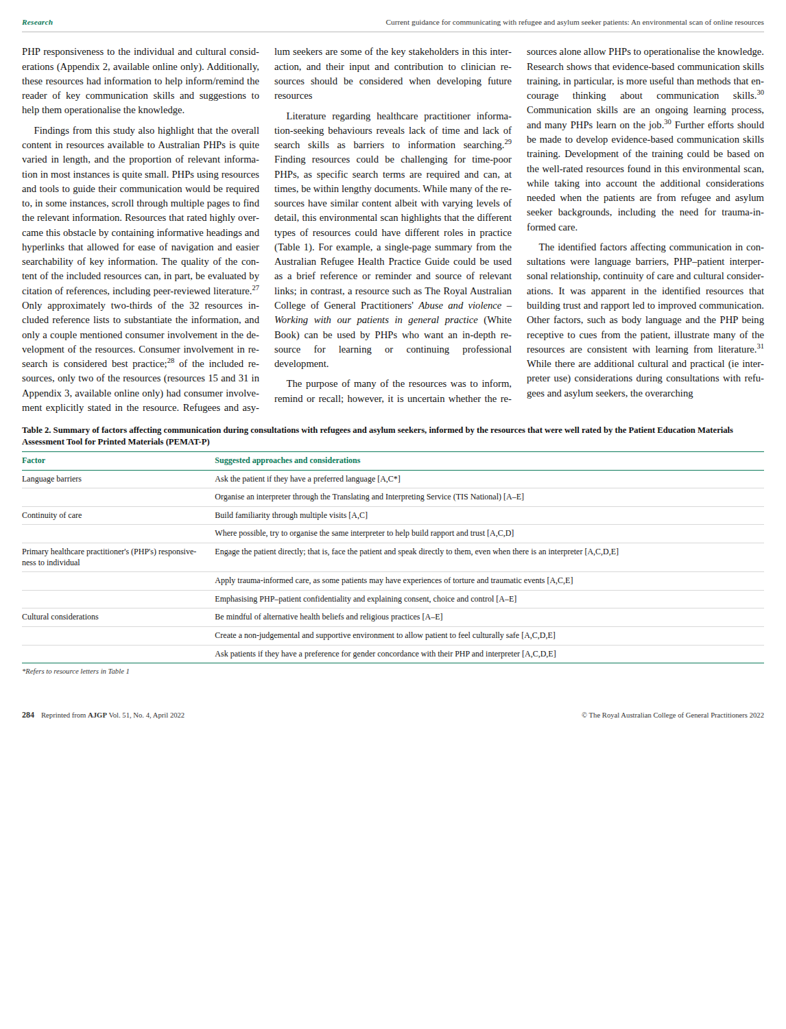Research
Current guidance for communicating with refugee and asylum seeker patients: An environmental scan of online resources
PHP responsiveness to the individual and cultural considerations (Appendix 2, available online only). Additionally, these resources had information to help inform/remind the reader of key communication skills and suggestions to help them operationalise the knowledge.
Findings from this study also highlight that the overall content in resources available to Australian PHPs is quite varied in length, and the proportion of relevant information in most instances is quite small. PHPs using resources and tools to guide their communication would be required to, in some instances, scroll through multiple pages to find the relevant information. Resources that rated highly overcame this obstacle by containing informative headings and hyperlinks that allowed for ease of navigation and easier searchability of key information. The quality of the content of the included resources can, in part, be evaluated by citation of references, including peer-reviewed literature.27 Only approximately two-thirds of the 32 resources included reference lists to substantiate the information, and only a couple mentioned consumer involvement in the development of the resources. Consumer involvement in research is considered best practice;28 of the included resources, only two of the resources (resources 15 and 31 in Appendix 3, available online only) had consumer involvement explicitly stated in the resource. Refugees and asylum seekers are some of the key stakeholders in this interaction, and their input and contribution to clinician resources should be considered when developing future resources
Literature regarding healthcare practitioner information-seeking behaviours reveals lack of time and lack of search skills as barriers to information searching.29 Finding resources could be challenging for time-poor PHPs, as specific search terms are required and can, at times, be within lengthy documents. While many of the resources have similar content albeit with varying levels of detail, this environmental scan highlights that the different types of resources could have different roles in practice (Table 1). For example, a single-page summary from the Australian Refugee Health Practice Guide could be used as a brief reference or reminder and source of relevant links; in contrast, a resource such as The Royal Australian College of General Practitioners' Abuse and violence – Working with our patients in general practice (White Book) can be used by PHPs who want an in-depth resource for learning or continuing professional development.
The purpose of many of the resources was to inform, remind or recall; however, it is uncertain whether the resources alone allow PHPs to operationalise the knowledge. Research shows that evidence-based communication skills training, in particular, is more useful than methods that encourage thinking about communication skills.30 Communication skills are an ongoing learning process, and many PHPs learn on the job.30 Further efforts should be made to develop evidence-based communication skills training. Development of the training could be based on the well-rated resources found in this environmental scan, while taking into account the additional considerations needed when the patients are from refugee and asylum seeker backgrounds, including the need for trauma-informed care.
The identified factors affecting communication in consultations were language barriers, PHP–patient interpersonal relationship, continuity of care and cultural considerations. It was apparent in the identified resources that building trust and rapport led to improved communication. Other factors, such as body language and the PHP being receptive to cues from the patient, illustrate many of the resources are consistent with learning from literature.31 While there are additional cultural and practical (ie interpreter use) considerations during consultations with refugees and asylum seekers, the overarching
Table 2. Summary of factors affecting communication during consultations with refugees and asylum seekers, informed by the resources that were well rated by the Patient Education Materials Assessment Tool for Printed Materials (PEMAT-P)
| Factor | Suggested approaches and considerations |
| --- | --- |
| Language barriers | Ask the patient if they have a preferred language [A,C*] |
| | Organise an interpreter through the Translating and Interpreting Service (TIS National) [A–E] |
| Continuity of care | Build familiarity through multiple visits [A,C] |
| | Where possible, try to organise the same interpreter to help build rapport and trust [A,C,D] |
| Primary healthcare practitioner's (PHP's) responsiveness to individual | Engage the patient directly; that is, face the patient and speak directly to them, even when there is an interpreter [A,C,D,E] |
| | Apply trauma-informed care, as some patients may have experiences of torture and traumatic events [A,C,E] |
| | Emphasising PHP–patient confidentiality and explaining consent, choice and control [A–E] |
| Cultural considerations | Be mindful of alternative health beliefs and religious practices [A–E] |
| | Create a non-judgemental and supportive environment to allow patient to feel culturally safe [A,C,D,E] |
| | Ask patients if they have a preference for gender concordance with their PHP and interpreter [A,C,D,E] |
*Refers to resource letters in Table 1
284 Reprinted from AJGP Vol. 51, No. 4, April 2022
© The Royal Australian College of General Practitioners 2022